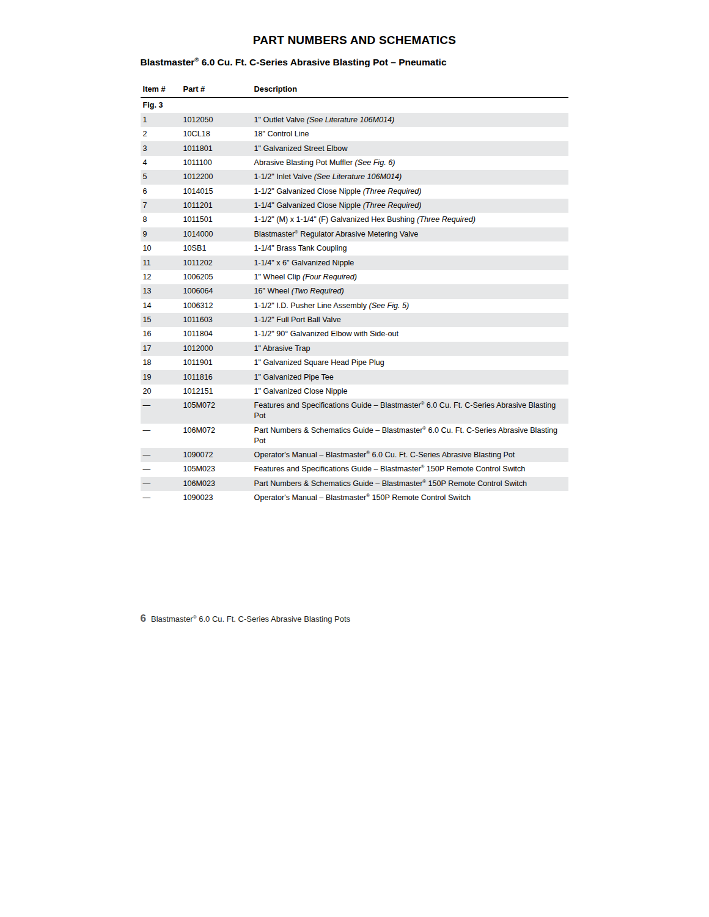PART NUMBERS AND SCHEMATICS
Blastmaster® 6.0 Cu. Ft. C-Series Abrasive Blasting Pot – Pneumatic
| Item # | Part # | Description |
| --- | --- | --- |
| Fig. 3 | | |
| 1 | 1012050 | 1" Outlet Valve (See Literature 106M014) |
| 2 | 10CL18 | 18" Control Line |
| 3 | 1011801 | 1" Galvanized Street Elbow |
| 4 | 1011100 | Abrasive Blasting Pot Muffler (See Fig. 6) |
| 5 | 1012200 | 1-1/2" Inlet Valve (See Literature 106M014) |
| 6 | 1014015 | 1-1/2" Galvanized Close Nipple (Three Required) |
| 7 | 1011201 | 1-1/4" Galvanized Close Nipple (Three Required) |
| 8 | 1011501 | 1-1/2" (M) x 1-1/4" (F) Galvanized Hex Bushing (Three Required) |
| 9 | 1014000 | Blastmaster ® Regulator Abrasive Metering Valve |
| 10 | 10SB1 | 1-1/4" Brass Tank Coupling |
| 11 | 1011202 | 1-1/4" x 6" Galvanized Nipple |
| 12 | 1006205 | 1" Wheel Clip (Four Required) |
| 13 | 1006064 | 16" Wheel (Two Required) |
| 14 | 1006312 | 1-1/2" I.D. Pusher Line Assembly (See Fig. 5) |
| 15 | 1011603 | 1-1/2" Full Port Ball Valve |
| 16 | 1011804 | 1-1/2" 90° Galvanized Elbow with Side-out |
| 17 | 1012000 | 1" Abrasive Trap |
| 18 | 1011901 | 1" Galvanized Square Head Pipe Plug |
| 19 | 1011816 | 1" Galvanized Pipe Tee |
| 20 | 1012151 | 1" Galvanized Close Nipple |
| — | 105M072 | Features and Specifications Guide – Blastmaster ® 6.0 Cu. Ft. C-Series Abrasive Blasting Pot |
| — | 106M072 | Part Numbers & Schematics Guide – Blastmaster ® 6.0 Cu. Ft. C-Series Abrasive Blasting Pot |
| — | 1090072 | Operator's Manual – Blastmaster ® 6.0 Cu. Ft. C-Series Abrasive Blasting Pot |
| — | 105M023 | Features and Specifications Guide – Blastmaster ® 150P Remote Control Switch |
| — | 106M023 | Part Numbers & Schematics Guide – Blastmaster ® 150P Remote Control Switch |
| — | 1090023 | Operator's Manual – Blastmaster ® 150P Remote Control Switch |
6 Blastmaster® 6.0 Cu. Ft. C-Series Abrasive Blasting Pots